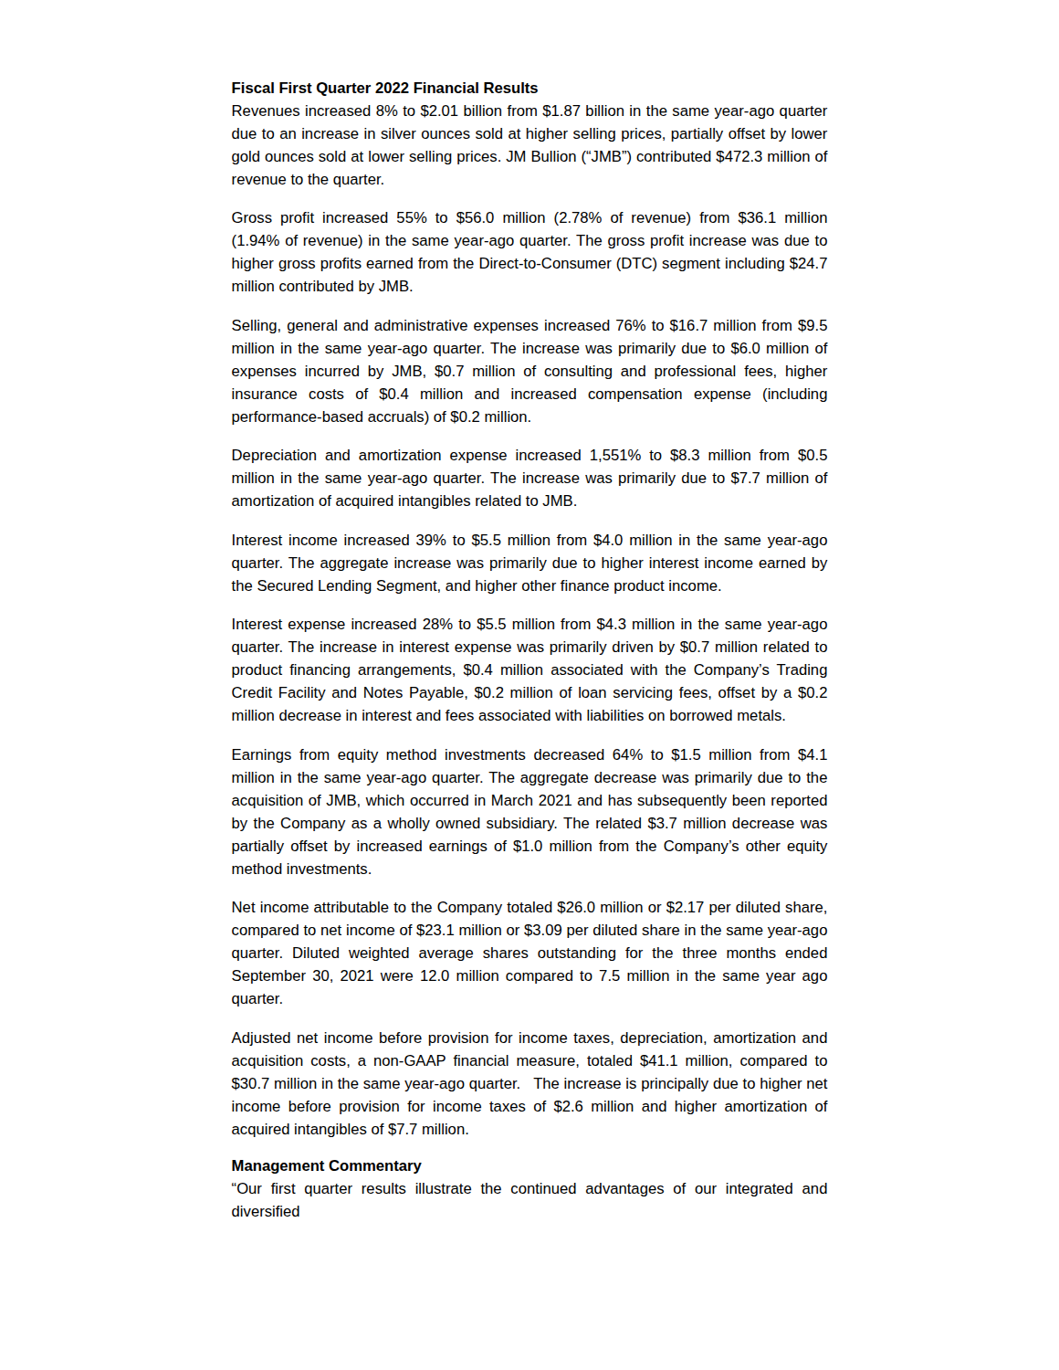Fiscal First Quarter 2022 Financial Results
Revenues increased 8% to $2.01 billion from $1.87 billion in the same year-ago quarter due to an increase in silver ounces sold at higher selling prices, partially offset by lower gold ounces sold at lower selling prices. JM Bullion (“JMB”) contributed $472.3 million of revenue to the quarter.
Gross profit increased 55% to $56.0 million (2.78% of revenue) from $36.1 million (1.94% of revenue) in the same year-ago quarter. The gross profit increase was due to higher gross profits earned from the Direct-to-Consumer (DTC) segment including $24.7 million contributed by JMB.
Selling, general and administrative expenses increased 76% to $16.7 million from $9.5 million in the same year-ago quarter. The increase was primarily due to $6.0 million of expenses incurred by JMB, $0.7 million of consulting and professional fees, higher insurance costs of $0.4 million and increased compensation expense (including performance-based accruals) of $0.2 million.
Depreciation and amortization expense increased 1,551% to $8.3 million from $0.5 million in the same year-ago quarter. The increase was primarily due to $7.7 million of amortization of acquired intangibles related to JMB.
Interest income increased 39% to $5.5 million from $4.0 million in the same year-ago quarter. The aggregate increase was primarily due to higher interest income earned by the Secured Lending Segment, and higher other finance product income.
Interest expense increased 28% to $5.5 million from $4.3 million in the same year-ago quarter. The increase in interest expense was primarily driven by $0.7 million related to product financing arrangements, $0.4 million associated with the Company’s Trading Credit Facility and Notes Payable, $0.2 million of loan servicing fees, offset by a $0.2 million decrease in interest and fees associated with liabilities on borrowed metals.
Earnings from equity method investments decreased 64% to $1.5 million from $4.1 million in the same year-ago quarter. The aggregate decrease was primarily due to the acquisition of JMB, which occurred in March 2021 and has subsequently been reported by the Company as a wholly owned subsidiary. The related $3.7 million decrease was partially offset by increased earnings of $1.0 million from the Company’s other equity method investments.
Net income attributable to the Company totaled $26.0 million or $2.17 per diluted share, compared to net income of $23.1 million or $3.09 per diluted share in the same year-ago quarter. Diluted weighted average shares outstanding for the three months ended September 30, 2021 were 12.0 million compared to 7.5 million in the same year ago quarter.
Adjusted net income before provision for income taxes, depreciation, amortization and acquisition costs, a non-GAAP financial measure, totaled $41.1 million, compared to $30.7 million in the same year-ago quarter. The increase is principally due to higher net income before provision for income taxes of $2.6 million and higher amortization of acquired intangibles of $7.7 million.
Management Commentary
“Our first quarter results illustrate the continued advantages of our integrated and diversified